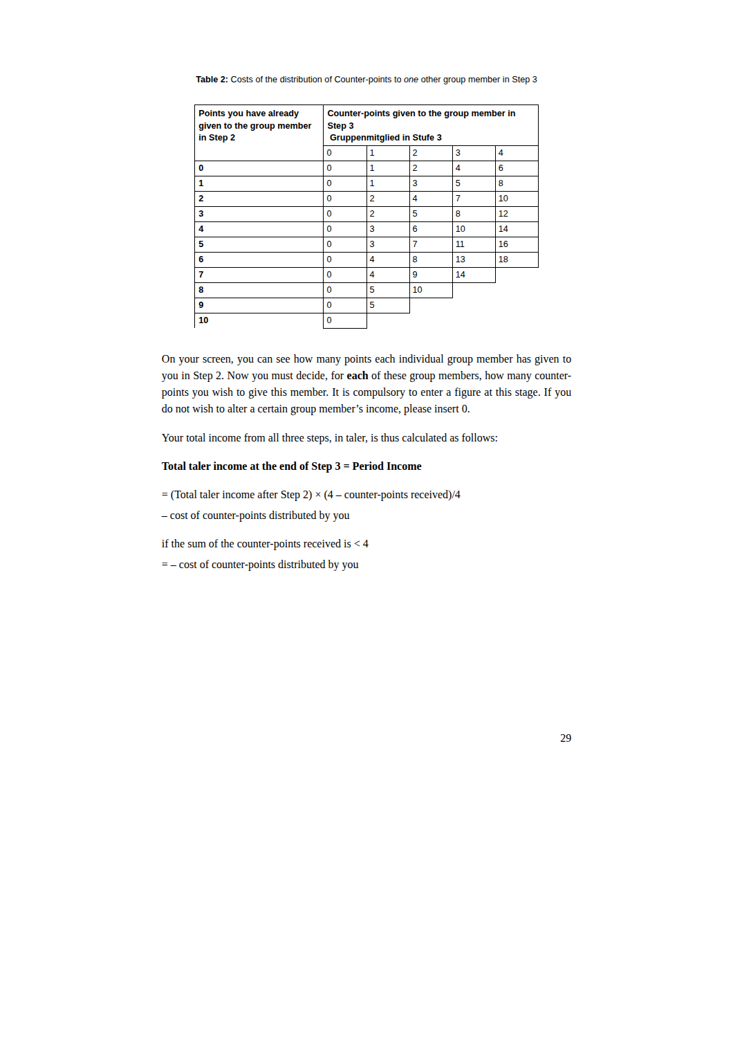Table 2: Costs of the distribution of Counter-points to one other group member in Step 3
| Points you have already given to the group member in Step 2 | Counter-points given to the group member in Step 3 Gruppenmitglied in Stufe 3 |
| --- | --- |
| 0 | 1 | 2 | 3 | 4 |
| 0 | 0 | 1 | 2 | 4 | 6 |
| 1 | 0 | 1 | 3 | 5 | 8 |
| 2 | 0 | 2 | 4 | 7 | 10 |
| 3 | 0 | 2 | 5 | 8 | 12 |
| 4 | 0 | 3 | 6 | 10 | 14 |
| 5 | 0 | 3 | 7 | 11 | 16 |
| 6 | 0 | 4 | 8 | 13 | 18 |
| 7 | 0 | 4 | 9 | 14 | |
| 8 | 0 | 5 | 10 | | |
| 9 | 0 | 5 | | | |
| 10 | 0 | | | | |
On your screen, you can see how many points each individual group member has given to you in Step 2. Now you must decide, for each of these group members, how many counter-points you wish to give this member. It is compulsory to enter a figure at this stage. If you do not wish to alter a certain group member’s income, please insert 0.
Your total income from all three steps, in taler, is thus calculated as follows:
Total taler income at the end of Step 3 = Period Income
= (Total taler income after Step 2) × (4 – counter-points received)/4
– cost of counter-points distributed by you
if the sum of the counter-points received is < 4
= – cost of counter-points distributed by you
29